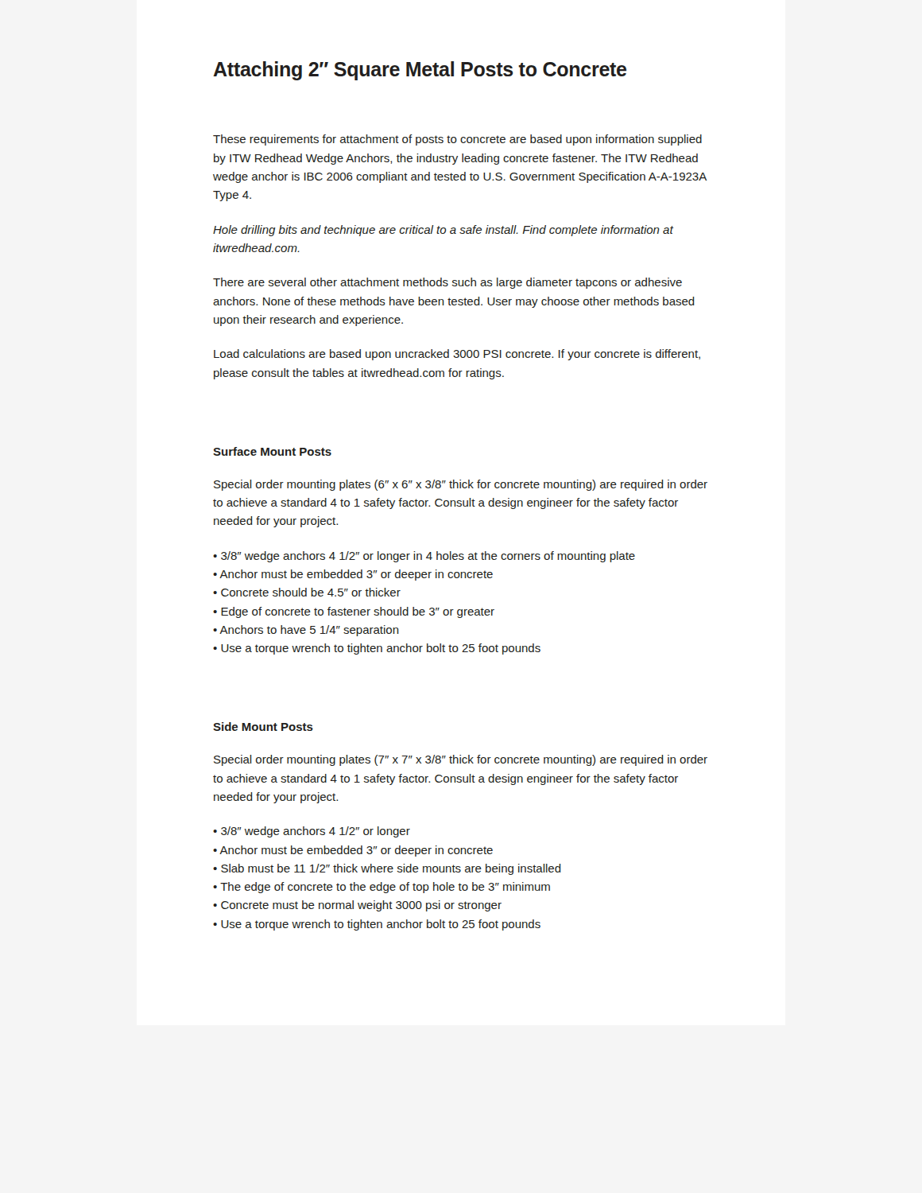Attaching 2″ Square Metal Posts to Concrete
These requirements for attachment of posts to concrete are based upon information supplied by ITW Redhead Wedge Anchors, the industry leading concrete fastener. The ITW Redhead wedge anchor is IBC 2006 compliant and tested to U.S. Government Specification A-A-1923A Type 4.
Hole drilling bits and technique are critical to a safe install. Find complete information at itwredhead.com.
There are several other attachment methods such as large diameter tapcons or adhesive anchors. None of these methods have been tested. User may choose other methods based upon their research and experience.
Load calculations are based upon uncracked 3000 PSI concrete. If your concrete is different, please consult the tables at itwredhead.com for ratings.
Surface Mount Posts
Special order mounting plates (6″ x 6″ x 3/8″ thick for concrete mounting) are required in order to achieve a standard 4 to 1 safety factor. Consult a design engineer for the safety factor needed for your project.
3/8″ wedge anchors 4 1/2″ or longer in 4 holes at the corners of mounting plate
Anchor must be embedded 3″ or deeper in concrete
Concrete should be 4.5″ or thicker
Edge of concrete to fastener should be 3″ or greater
Anchors to have 5 1/4″ separation
Use a torque wrench to tighten anchor bolt to 25 foot pounds
Side Mount Posts
Special order mounting plates (7″ x 7″ x 3/8″ thick for concrete mounting) are required in order to achieve a standard 4 to 1 safety factor. Consult a design engineer for the safety factor needed for your project.
3/8″ wedge anchors 4 1/2″ or longer
Anchor must be embedded 3″ or deeper in concrete
Slab must be 11 1/2″ thick where side mounts are being installed
The edge of concrete to the edge of top hole to be 3″ minimum
Concrete must be normal weight 3000 psi or stronger
Use a torque wrench to tighten anchor bolt to 25 foot pounds